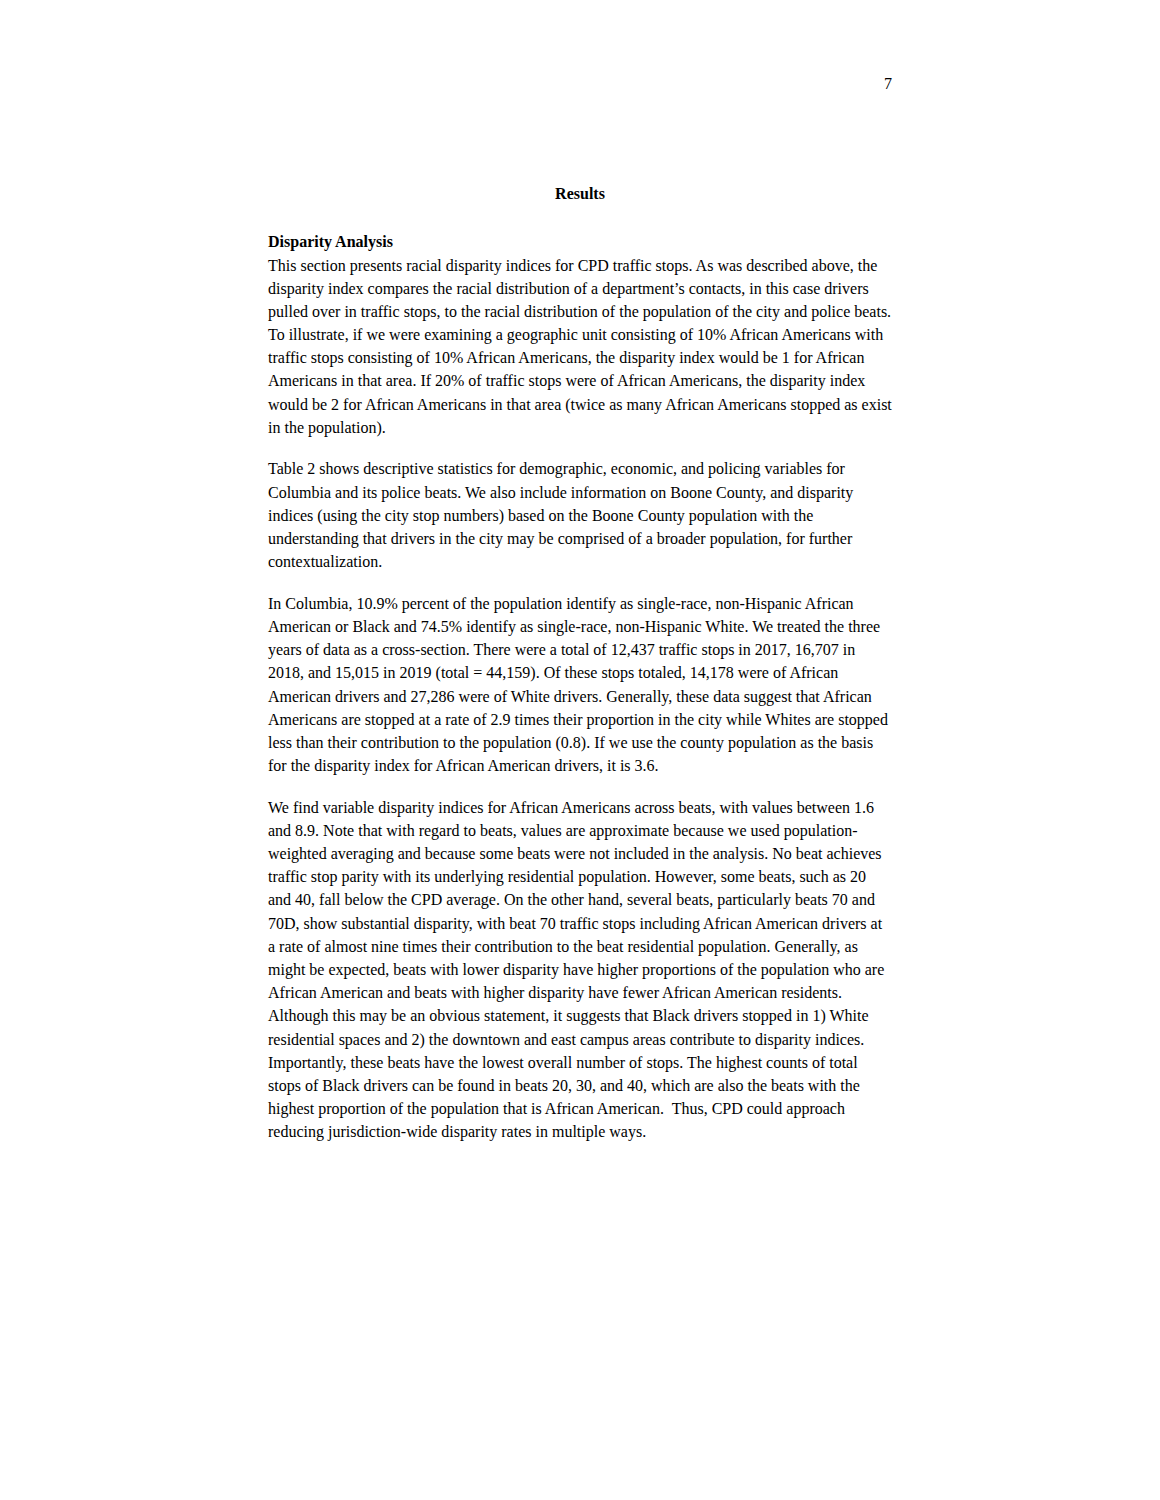7
Results
Disparity Analysis
This section presents racial disparity indices for CPD traffic stops. As was described above, the disparity index compares the racial distribution of a department’s contacts, in this case drivers pulled over in traffic stops, to the racial distribution of the population of the city and police beats. To illustrate, if we were examining a geographic unit consisting of 10% African Americans with traffic stops consisting of 10% African Americans, the disparity index would be 1 for African Americans in that area. If 20% of traffic stops were of African Americans, the disparity index would be 2 for African Americans in that area (twice as many African Americans stopped as exist in the population).
Table 2 shows descriptive statistics for demographic, economic, and policing variables for Columbia and its police beats. We also include information on Boone County, and disparity indices (using the city stop numbers) based on the Boone County population with the understanding that drivers in the city may be comprised of a broader population, for further contextualization.
In Columbia, 10.9% percent of the population identify as single-race, non-Hispanic African American or Black and 74.5% identify as single-race, non-Hispanic White. We treated the three years of data as a cross-section. There were a total of 12,437 traffic stops in 2017, 16,707 in 2018, and 15,015 in 2019 (total = 44,159). Of these stops totaled, 14,178 were of African American drivers and 27,286 were of White drivers. Generally, these data suggest that African Americans are stopped at a rate of 2.9 times their proportion in the city while Whites are stopped less than their contribution to the population (0.8). If we use the county population as the basis for the disparity index for African American drivers, it is 3.6.
We find variable disparity indices for African Americans across beats, with values between 1.6 and 8.9. Note that with regard to beats, values are approximate because we used population-weighted averaging and because some beats were not included in the analysis. No beat achieves traffic stop parity with its underlying residential population. However, some beats, such as 20 and 40, fall below the CPD average. On the other hand, several beats, particularly beats 70 and 70D, show substantial disparity, with beat 70 traffic stops including African American drivers at a rate of almost nine times their contribution to the beat residential population. Generally, as might be expected, beats with lower disparity have higher proportions of the population who are African American and beats with higher disparity have fewer African American residents. Although this may be an obvious statement, it suggests that Black drivers stopped in 1) White residential spaces and 2) the downtown and east campus areas contribute to disparity indices. Importantly, these beats have the lowest overall number of stops. The highest counts of total stops of Black drivers can be found in beats 20, 30, and 40, which are also the beats with the highest proportion of the population that is African American. Thus, CPD could approach reducing jurisdiction-wide disparity rates in multiple ways.